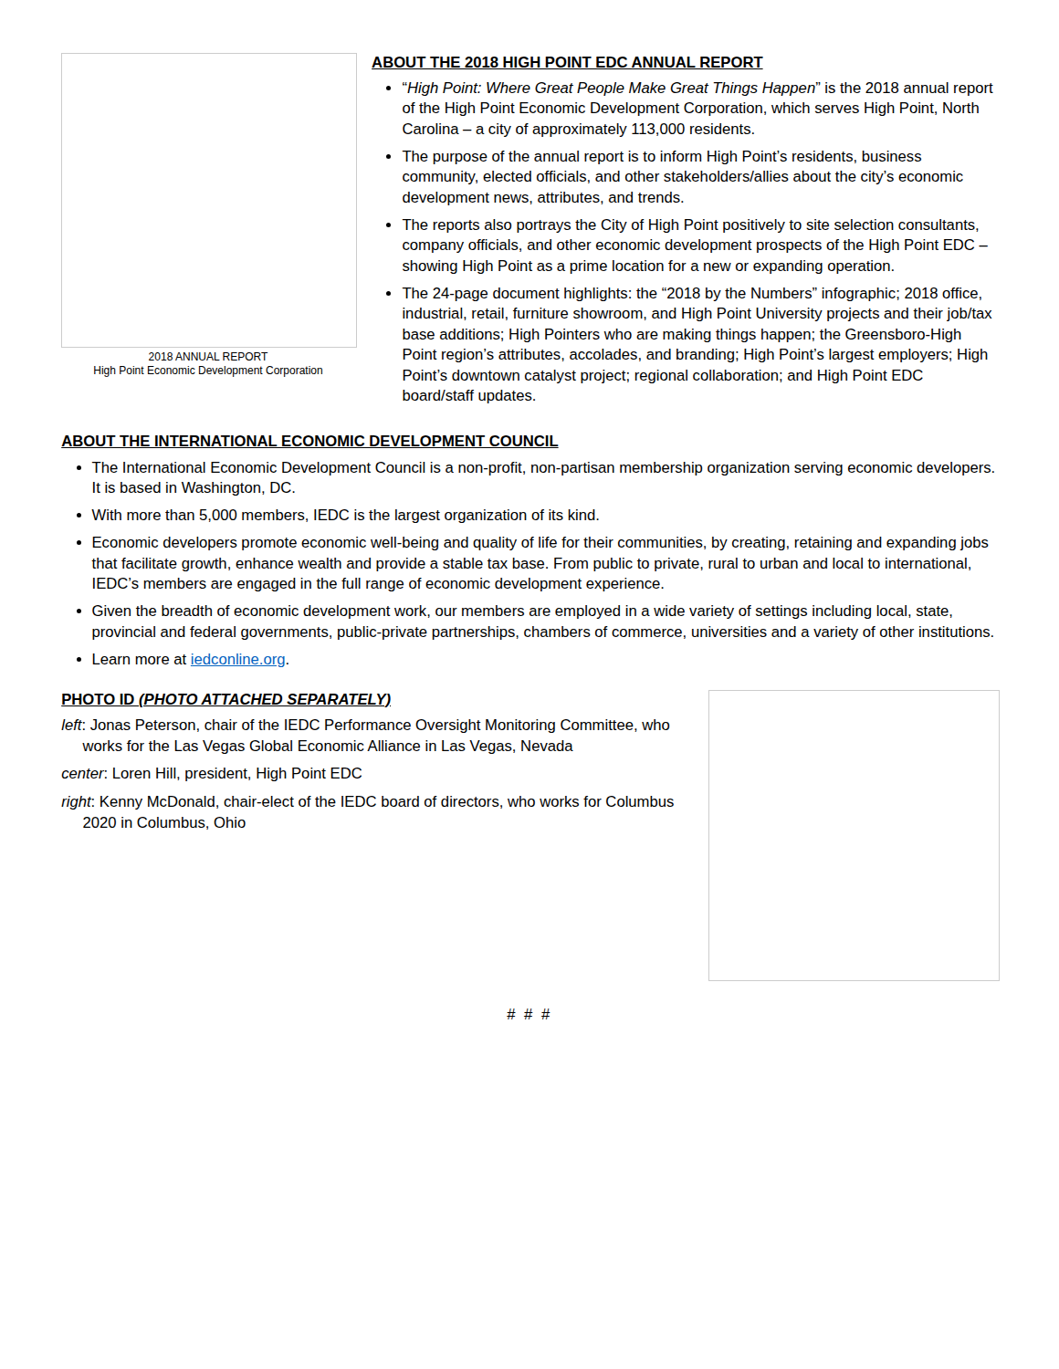2018 ANNUAL REPORT
High Point Economic Development Corporation
About the 2018 High Point EDC Annual Report
“High Point: Where Great People Make Great Things Happen” is the 2018 annual report of the High Point Economic Development Corporation, which serves High Point, North Carolina – a city of approximately 113,000 residents.
The purpose of the annual report is to inform High Point’s residents, business community, elected officials, and other stakeholders/allies about the city’s economic development news, attributes, and trends.
The reports also portrays the City of High Point positively to site selection consultants, company officials, and other economic development prospects of the High Point EDC – showing High Point as a prime location for a new or expanding operation.
The 24-page document highlights: the “2018 by the Numbers” infographic; 2018 office, industrial, retail, furniture showroom, and High Point University projects and their job/tax base additions; High Pointers who are making things happen; the Greensboro-High Point region’s attributes, accolades, and branding; High Point’s largest employers; High Point’s downtown catalyst project; regional collaboration; and High Point EDC board/staff updates.
About the International Economic Development Council
The International Economic Development Council is a non-profit, non-partisan membership organization serving economic developers. It is based in Washington, DC.
With more than 5,000 members, IEDC is the largest organization of its kind.
Economic developers promote economic well-being and quality of life for their communities, by creating, retaining and expanding jobs that facilitate growth, enhance wealth and provide a stable tax base. From public to private, rural to urban and local to international, IEDC’s members are engaged in the full range of economic development experience.
Given the breadth of economic development work, our members are employed in a wide variety of settings including local, state, provincial and federal governments, public-private partnerships, chambers of commerce, universities and a variety of other institutions.
Learn more at iedconline.org.
Photo ID (photo attached separately)
left: Jonas Peterson, chair of the IEDC Performance Oversight Monitoring Committee, who works for the Las Vegas Global Economic Alliance in Las Vegas, Nevada
center: Loren Hill, president, High Point EDC
right: Kenny McDonald, chair-elect of the IEDC board of directors, who works for Columbus 2020 in Columbus, Ohio
# # #